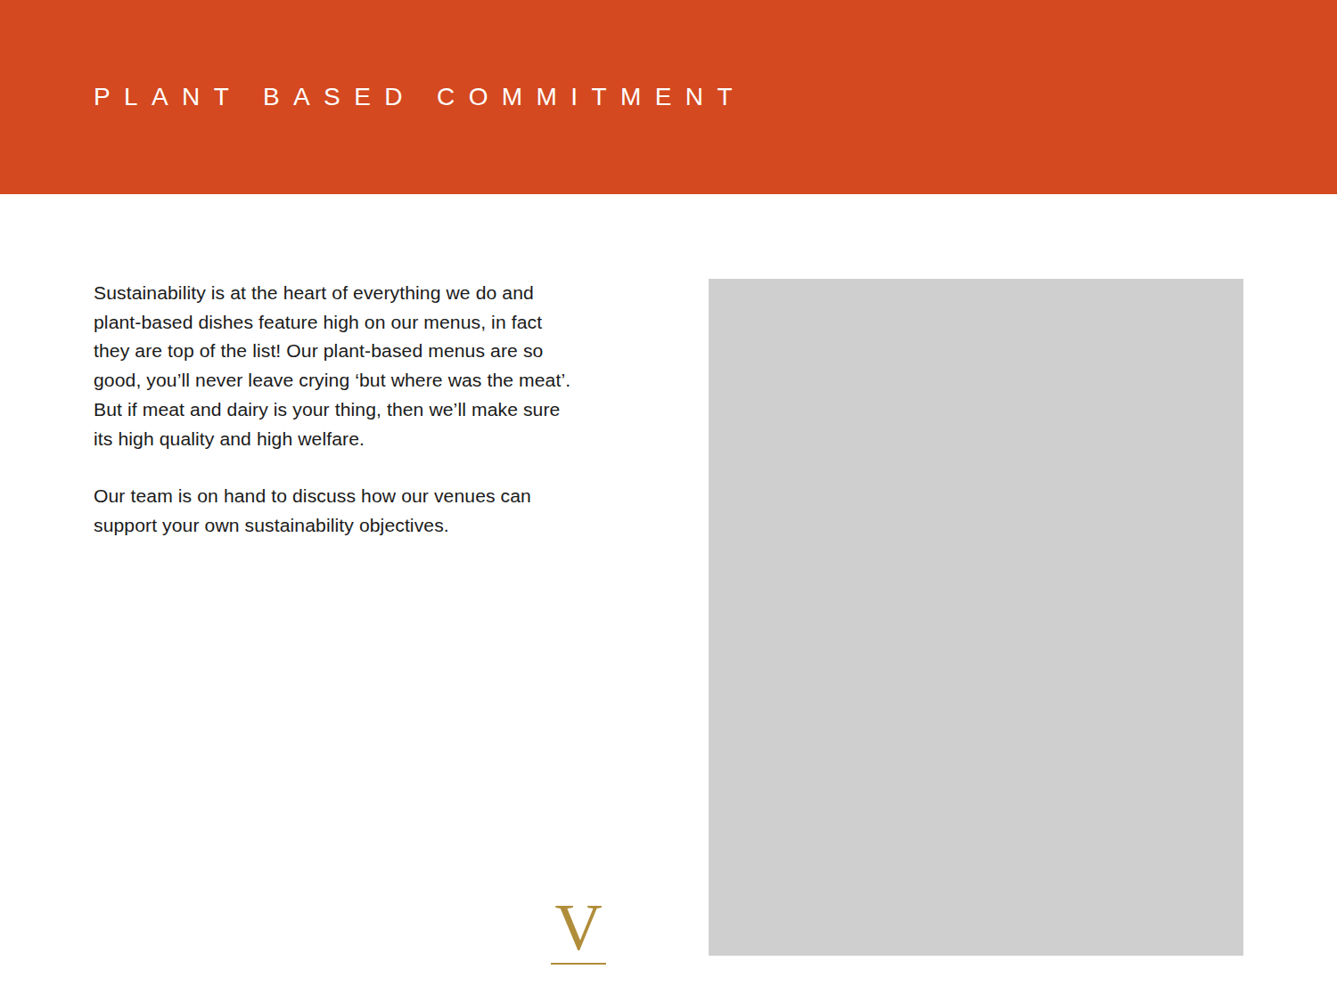Plant Based Commitment
Sustainability is at the heart of everything we do and plant-based dishes feature high on our menus, in fact they are top of the list! Our plant-based menus are so good, you’ll never leave crying ‘but where was the meat’. But if meat and dairy is your thing, then we’ll make sure its high quality and high welfare.
Our team is on hand to discuss how our venues can support your own sustainability objectives.
V